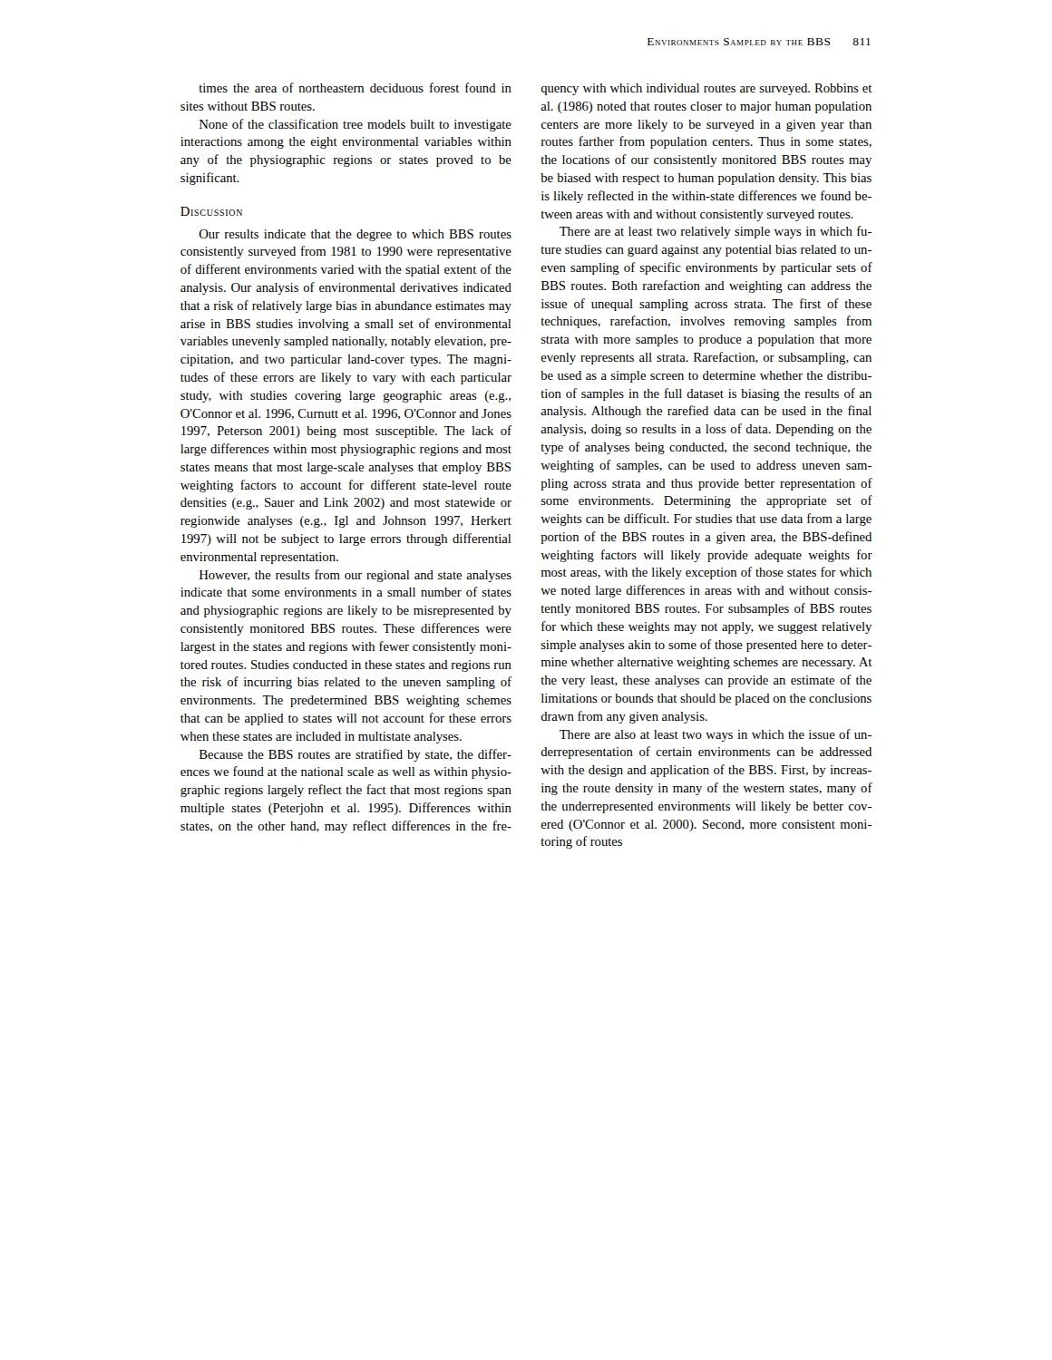Environments Sampled by the BBS 811
times the area of northeastern deciduous forest found in sites without BBS routes.
None of the classification tree models built to investigate interactions among the eight environmental variables within any of the physiographic regions or states proved to be significant.
Discussion
Our results indicate that the degree to which BBS routes consistently surveyed from 1981 to 1990 were representative of different environments varied with the spatial extent of the analysis. Our analysis of environmental derivatives indicated that a risk of relatively large bias in abundance estimates may arise in BBS studies involving a small set of environmental variables unevenly sampled nationally, notably elevation, precipitation, and two particular land-cover types. The magnitudes of these errors are likely to vary with each particular study, with studies covering large geographic areas (e.g., O'Connor et al. 1996, Curnutt et al. 1996, O'Connor and Jones 1997, Peterson 2001) being most susceptible. The lack of large differences within most physiographic regions and most states means that most large-scale analyses that employ BBS weighting factors to account for different state-level route densities (e.g., Sauer and Link 2002) and most statewide or regionwide analyses (e.g., Igl and Johnson 1997, Herkert 1997) will not be subject to large errors through differential environmental representation.
However, the results from our regional and state analyses indicate that some environments in a small number of states and physiographic regions are likely to be misrepresented by consistently monitored BBS routes. These differences were largest in the states and regions with fewer consistently monitored routes. Studies conducted in these states and regions run the risk of incurring bias related to the uneven sampling of environments. The predetermined BBS weighting schemes that can be applied to states will not account for these errors when these states are included in multistate analyses.
Because the BBS routes are stratified by state, the differences we found at the national scale as well as within physiographic regions largely reflect the fact that most regions span multiple states (Peterjohn et al. 1995). Differences within states, on the other hand, may reflect differences in the frequency with which individual routes are surveyed. Robbins et al. (1986) noted that routes closer to major human population centers are more likely to be surveyed in a given year than routes farther from population centers. Thus in some states, the locations of our consistently monitored BBS routes may be biased with respect to human population density. This bias is likely reflected in the within-state differences we found between areas with and without consistently surveyed routes.
There are at least two relatively simple ways in which future studies can guard against any potential bias related to uneven sampling of specific environments by particular sets of BBS routes. Both rarefaction and weighting can address the issue of unequal sampling across strata. The first of these techniques, rarefaction, involves removing samples from strata with more samples to produce a population that more evenly represents all strata. Rarefaction, or subsampling, can be used as a simple screen to determine whether the distribution of samples in the full dataset is biasing the results of an analysis. Although the rarefied data can be used in the final analysis, doing so results in a loss of data. Depending on the type of analyses being conducted, the second technique, the weighting of samples, can be used to address uneven sampling across strata and thus provide better representation of some environments. Determining the appropriate set of weights can be difficult. For studies that use data from a large portion of the BBS routes in a given area, the BBS-defined weighting factors will likely provide adequate weights for most areas, with the likely exception of those states for which we noted large differences in areas with and without consistently monitored BBS routes. For subsamples of BBS routes for which these weights may not apply, we suggest relatively simple analyses akin to some of those presented here to determine whether alternative weighting schemes are necessary. At the very least, these analyses can provide an estimate of the limitations or bounds that should be placed on the conclusions drawn from any given analysis.
There are also at least two ways in which the issue of underrepresentation of certain environments can be addressed with the design and application of the BBS. First, by increasing the route density in many of the western states, many of the underrepresented environments will likely be better covered (O'Connor et al. 2000). Second, more consistent monitoring of routes